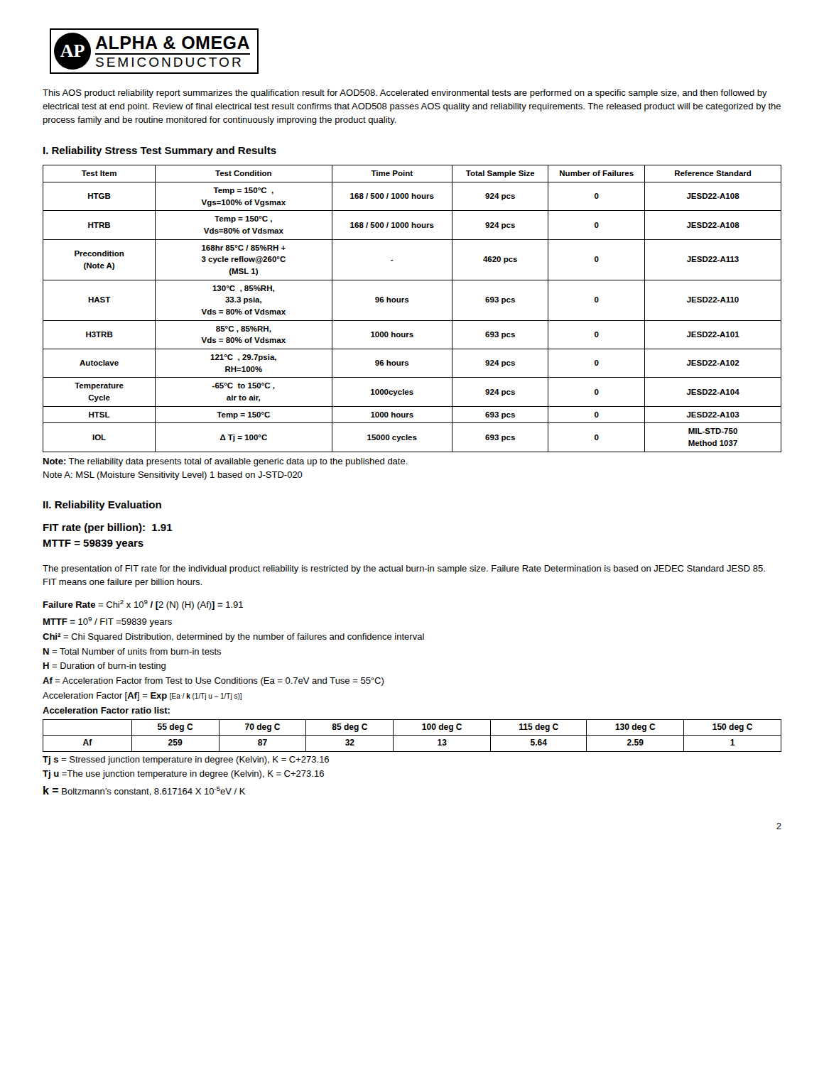AP
ALPHA & OMEGA
SEMICONDUCTOR
This AOS product reliability report summarizes the qualification result for AOD508. Accelerated environmental tests are performed on a specific sample size, and then followed by electrical test at end point. Review of final electrical test result confirms that AOD508 passes AOS quality and reliability requirements. The released product will be categorized by the process family and be routine monitored for continuously improving the product quality.
I. Reliability Stress Test Summary and Results
| Test Item | Test Condition | Time Point | Total Sample Size | Number of Failures | Reference Standard |
| --- | --- | --- | --- | --- | --- |
| HTGB | Temp = 150°C , Vgs=100% of Vgsmax | 168 / 500 / 1000 hours | 924 pcs | 0 | JESD22-A108 |
| HTRB | Temp = 150°C , Vds=80% of Vdsmax | 168 / 500 / 1000 hours | 924 pcs | 0 | JESD22-A108 |
| Precondition (Note A) | 168hr 85°C / 85%RH + 3 cycle reflow@260°C (MSL 1) | - | 4620 pcs | 0 | JESD22-A113 |
| HAST | 130°C , 85%RH, 33.3 psia, Vds = 80% of Vdsmax | 96 hours | 693 pcs | 0 | JESD22-A110 |
| H3TRB | 85°C , 85%RH, Vds = 80% of Vdsmax | 1000 hours | 693 pcs | 0 | JESD22-A101 |
| Autoclave | 121°C , 29.7psia, RH=100% | 96 hours | 924 pcs | 0 | JESD22-A102 |
| Temperature Cycle | -65°C to 150°C , air to air, | 1000cycles | 924 pcs | 0 | JESD22-A104 |
| HTSL | Temp = 150°C | 1000 hours | 693 pcs | 0 | JESD22-A103 |
| IOL | Δ Tj = 100°C | 15000 cycles | 693 pcs | 0 | MIL-STD-750 Method 1037 |
Note: The reliability data presents total of available generic data up to the published date.
Note A: MSL (Moisture Sensitivity Level) 1 based on J-STD-020
II. Reliability Evaluation
FIT rate (per billion): 1.91
MTTF = 59839 years
The presentation of FIT rate for the individual product reliability is restricted by the actual burn-in sample size. Failure Rate Determination is based on JEDEC Standard JESD 85. FIT means one failure per billion hours.
Failure Rate = Chi2 x 109 / [2 (N) (H) (Af)] = 1.91
MTTF = 109 / FIT =59839 years
Chi² = Chi Squared Distribution, determined by the number of failures and confidence interval
N = Total Number of units from burn-in tests
H = Duration of burn-in testing
Af = Acceleration Factor from Test to Use Conditions (Ea = 0.7eV and Tuse = 55°C)
Acceleration Factor [Af] = Exp [Ea / k (1/Tj u – 1/Tj s)]
Acceleration Factor ratio list:
| | 55 deg C | 70 deg C | 85 deg C | 100 deg C | 115 deg C | 130 deg C | 150 deg C |
| --- | --- | --- | --- | --- | --- | --- | --- |
| Af | 259 | 87 | 32 | 13 | 5.64 | 2.59 | 1 |
Tj s = Stressed junction temperature in degree (Kelvin), K = C+273.16
Tj u =The use junction temperature in degree (Kelvin), K = C+273.16
k = Boltzmann’s constant, 8.617164 X 10-5eV / K
2